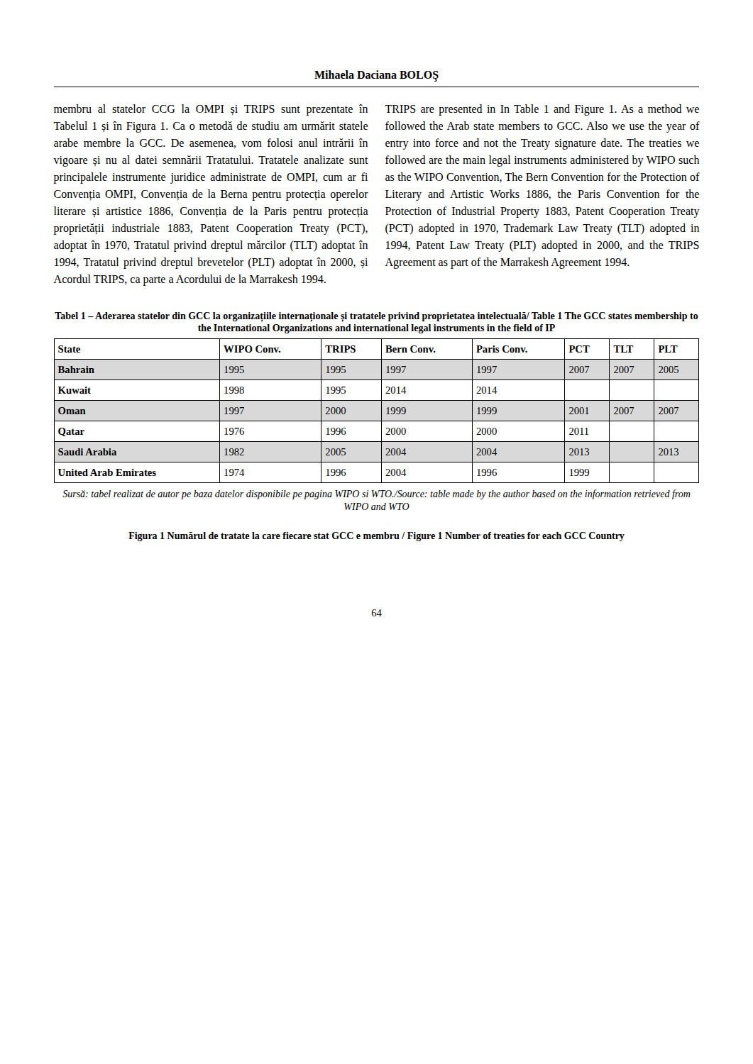Mihaela Daciana BOLOŞ
membru al statelor CCG la OMPI și TRIPS sunt prezentate în Tabelul 1 și în Figura 1. Ca o metodă de studiu am urmărit statele arabe membre la GCC. De asemenea, vom folosi anul intrării în vigoare și nu al datei semnării Tratatului. Tratatele analizate sunt principalele instrumente juridice administrate de OMPI, cum ar fi Convenția OMPI, Convenția de la Berna pentru protecția operelor literare și artistice 1886, Convenția de la Paris pentru protecția proprietății industriale 1883, Patent Cooperation Treaty (PCT), adoptat în 1970, Tratatul privind dreptul mărcilor (TLT) adoptat în 1994, Tratatul privind dreptul brevetelor (PLT) adoptat în 2000, și Acordul TRIPS, ca parte a Acordului de la Marrakesh 1994.
TRIPS are presented in In Table 1 and Figure 1. As a method we followed the Arab state members to GCC. Also we use the year of entry into force and not the Treaty signature date. The treaties we followed are the main legal instruments administered by WIPO such as the WIPO Convention, The Bern Convention for the Protection of Literary and Artistic Works 1886, the Paris Convention for the Protection of Industrial Property 1883, Patent Cooperation Treaty (PCT) adopted in 1970, Trademark Law Treaty (TLT) adopted in 1994, Patent Law Treaty (PLT) adopted in 2000, and the TRIPS Agreement as part of the Marrakesh Agreement 1994.
Tabel 1 – Aderarea statelor din GCC la organizațiile internaționale și tratatele privind proprietatea intelectuală/ Table 1 The GCC states membership to the International Organizations and international legal instruments in the field of IP
| State | WIPO Conv. | TRIPS | Bern Conv. | Paris Conv. | PCT | TLT | PLT |
| --- | --- | --- | --- | --- | --- | --- | --- |
| Bahrain | 1995 | 1995 | 1997 | 1997 | 2007 | 2007 | 2005 |
| Kuwait | 1998 | 1995 | 2014 | 2014 | | | |
| Oman | 1997 | 2000 | 1999 | 1999 | 2001 | 2007 | 2007 |
| Qatar | 1976 | 1996 | 2000 | 2000 | 2011 | | |
| Saudi Arabia | 1982 | 2005 | 2004 | 2004 | 2013 | | 2013 |
| United Arab Emirates | 1974 | 1996 | 2004 | 1996 | 1999 | | |
Sursă: tabel realizat de autor pe baza datelor disponibile pe pagina WIPO si WTO./Source: table made by the author based on the information retrieved from WIPO and WTO
Figura 1 Numărul de tratate la care fiecare stat GCC e membru / Figure 1 Number of treaties for each GCC Country
64